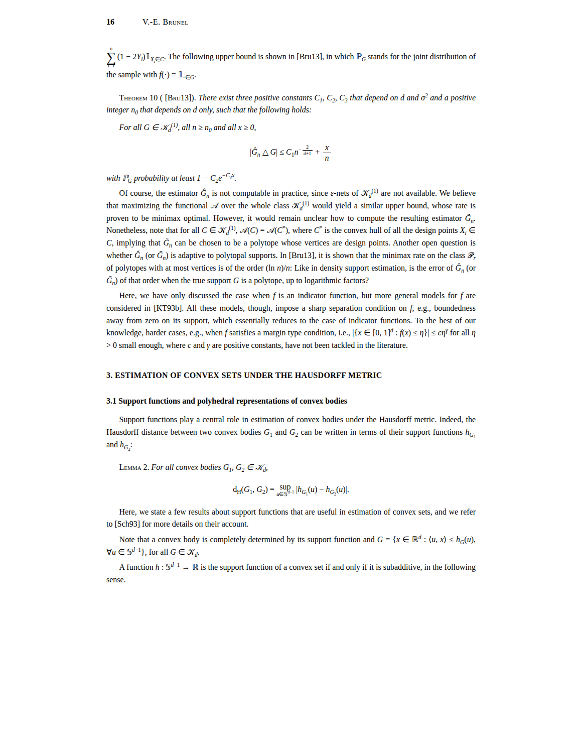16 V.-E. Brunel
n∑i=1(1 − 2Yi)𝟙Xi∈C. The following upper bound is shown in [Bru13], in which ℙG stands for the joint distribution of the sample with f(·) = 𝟙·∈G.
Theorem 10 ( [Bru13]). There exist three positive constants C1, C2, C3 that depend on d and σ2 and a positive integer n0 that depends on d only, such that the following holds:
For all G ∈ 𝒦d(1), all n ≥ n0 and all x ≥ 0,
|Ĝn △ G| ≤ C1n−2 d+1 + xn
with ℙG probability at least 1 − C2e−C3x.
Of course, the estimator Ĝn is not computable in practice, since ε-nets of 𝒦d(1) are not available. We believe that maximizing the functional 𝒜 over the whole class 𝒦d(1) would yield a similar upper bound, whose rate is proven to be minimax optimal. However, it would remain unclear how to compute the resulting estimator G̃n. Nonetheless, note that for all C ∈ 𝒦d(1), 𝒜(C) = 𝒜(C*), where C* is the convex hull of all the design points Xi ∈ C, implying that G̃n can be chosen to be a polytope whose vertices are design points. Another open question is whether Ĝn (or G̃n) is adaptive to polytopal supports. In [Bru13], it is shown that the minimax rate on the class 𝒫r of polytopes with at most vertices is of the order (ln n)/n: Like in density support estimation, is the error of Ĝn (or G̃n) of that order when the true support G is a polytope, up to logarithmic factors?
Here, we have only discussed the case when f is an indicator function, but more general models for f are considered in [KT93b]. All these models, though, impose a sharp separation condition on f, e.g., boundedness away from zero on its support, which essentially reduces to the case of indicator functions. To the best of our knowledge, harder cases, e.g., when f satisfies a margin type condition, i.e., |{x ∈ [0, 1]d : f(x) ≤ η}| ≤ cηγ for all η > 0 small enough, where c and γ are positive constants, have not been tackled in the literature.
3. ESTIMATION OF CONVEX SETS UNDER THE HAUSDORFF METRIC
3.1 Support functions and polyhedral representations of convex bodies
Support functions play a central role in estimation of convex bodies under the Hausdorff metric. Indeed, the Hausdorff distance between two convex bodies G1 and G2 can be written in terms of their support functions hG1 and hG2:
Lemma 2. For all convex bodies G1, G2 ∈ 𝒦d,
dH(G1, G2) = sup u∈𝕊d−1 |hG1(u) − hG2(u)|.
Here, we state a few results about support functions that are useful in estimation of convex sets, and we refer to [Sch93] for more details on their account.
Note that a convex body is completely determined by its support function and G = {x ∈ ℝd : ⟨u, x⟩ ≤ hG(u), ∀u ∈ 𝕊d−1}, for all G ∈ 𝒦d.
A function h : 𝕊d−1 → ℝ is the support function of a convex set if and only if it is subadditive, in the following sense.